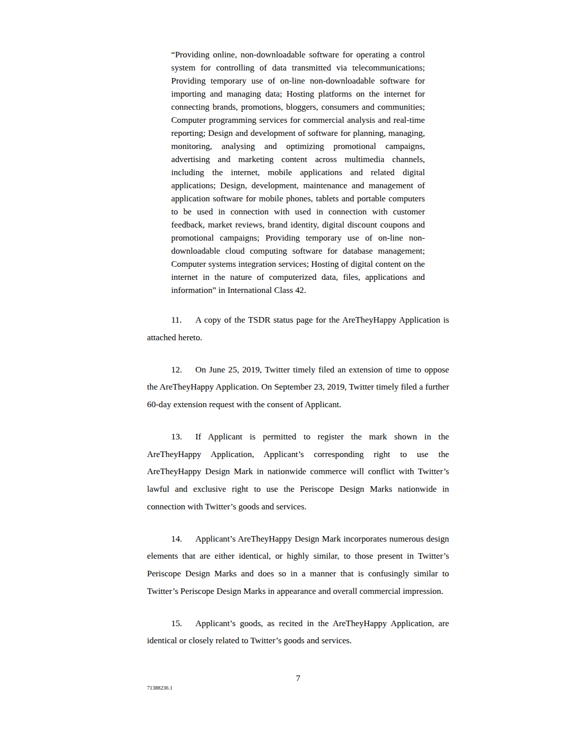“Providing online, non-downloadable software for operating a control system for controlling of data transmitted via telecommunications; Providing temporary use of on-line non-downloadable software for importing and managing data; Hosting platforms on the internet for connecting brands, promotions, bloggers, consumers and communities; Computer programming services for commercial analysis and real-time reporting; Design and development of software for planning, managing, monitoring, analysing and optimizing promotional campaigns, advertising and marketing content across multimedia channels, including the internet, mobile applications and related digital applications; Design, development, maintenance and management of application software for mobile phones, tablets and portable computers to be used in connection with used in connection with customer feedback, market reviews, brand identity, digital discount coupons and promotional campaigns; Providing temporary use of on-line non-downloadable cloud computing software for database management; Computer systems integration services; Hosting of digital content on the internet in the nature of computerized data, files, applications and information” in International Class 42.
11. A copy of the TSDR status page for the AreTheyHappy Application is attached hereto.
12. On June 25, 2019, Twitter timely filed an extension of time to oppose the AreTheyHappy Application. On September 23, 2019, Twitter timely filed a further 60-day extension request with the consent of Applicant.
13. If Applicant is permitted to register the mark shown in the AreTheyHappy Application, Applicant’s corresponding right to use the AreTheyHappy Design Mark in nationwide commerce will conflict with Twitter’s lawful and exclusive right to use the Periscope Design Marks nationwide in connection with Twitter’s goods and services.
14. Applicant’s AreTheyHappy Design Mark incorporates numerous design elements that are either identical, or highly similar, to those present in Twitter’s Periscope Design Marks and does so in a manner that is confusingly similar to Twitter’s Periscope Design Marks in appearance and overall commercial impression.
15. Applicant’s goods, as recited in the AreTheyHappy Application, are identical or closely related to Twitter’s goods and services.
7
71388236.1